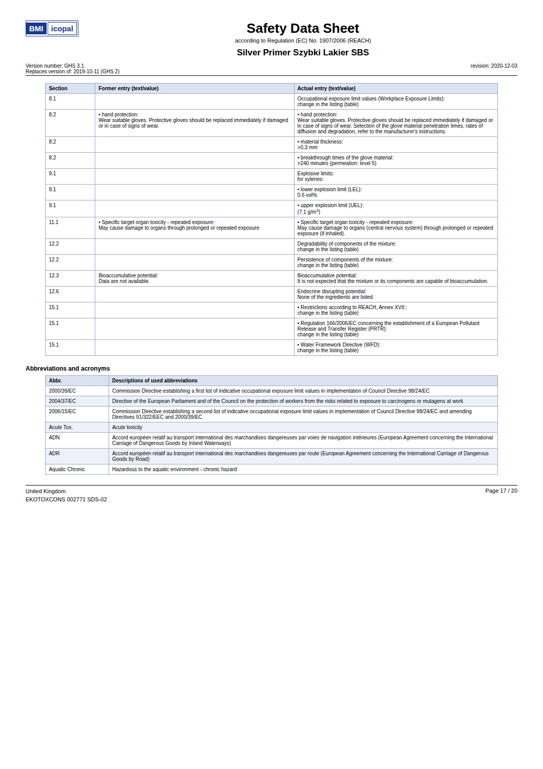BMI icopal
Safety Data Sheet
according to Regulation (EC) No. 1907/2006 (REACH)
Silver Primer Szybki Lakier SBS
Version number: GHS 3.1
Replaces version of: 2019-10-11 (GHS 2)
revision: 2020-12-03
| Section | Former entry (text/value) | Actual entry (text/value) |
| --- | --- | --- |
| 8.1 | | Occupational exposure limit values (Workplace Exposure Limits): change in the listing (table) |
| 8.2 | • hand protection: Wear suitable gloves. Protective gloves should be replaced immediately if damaged or in case of signs of wear. | • hand protection: Wear suitable gloves. Protective gloves should be replaced immediately if damaged or in case of signs of wear. Selection of the glove material penetration times, rates of diffusion and degradation, refer to the manufacturer's instructions. |
| 8.2 | | • material thickness: >0,3 mm |
| 8.2 | | • breakthrough times of the glove material: >240 minutes (permeation: level 5) |
| 9.1 | | Explosive limits: for xylenes: |
| 9.1 | | • lower explosion limit (LEL): 0.6 vol% |
| 9.1 | | • upper explosion limit (UEL): (7.1 g/m 3 ) |
| 11.1 | • Specific target organ toxicity - repeated exposure: May cause damage to organs through prolonged or repeated exposure. | • Specific target organ toxicity - repeated exposure: May cause damage to organs (central nervous system) through prolonged or repeated exposure (if inhaled). |
| 12.2 | | Degradability of components of the mixture: change in the listing (table) |
| 12.2 | | Persistence of components of the mixture: change in the listing (table) |
| 12.3 | Bioaccumulative potential: Data are not available. | Bioaccumulative potential: It is not expected that the mixture or its components are capable of bioaccumulation. |
| 12.6 | | Endocrine disrupting potential: None of the ingredients are listed. |
| 15.1 | | • Restrictions according to REACH, Annex XVII:: change in the listing (table) |
| 15.1 | | • Regulation 166/2006/EC concerning the establishment of a European Pollutant Release and Transfer Register (PRTR): change in the listing (table) |
| 15.1 | | • Water Framework Directive (WFD): change in the listing (table) |
Abbreviations and acronyms
| Abbr. | Descriptions of used abbreviations |
| --- | --- |
| 2000/39/EC | Commission Directive establishing a first list of indicative occupational exposure limit values in implementation of Council Directive 98/24/EC |
| 2004/37/EC | Directive of the European Parliament and of the Council on the protection of workers from the risks related to exposure to carcinogens or mutagens at work |
| 2006/15/EC | Commission Directive establishing a second list of indicative occupational exposure limit values in implementation of Council Directive 98/24/EC and amending Directives 91/322/EEC and 2000/39/EC |
| Acute Tox. | Acute toxicity |
| ADN | Accord européen relatif au transport international des marchandises dangereuses par voies de navigation intérieures (European Agreement concerning the International Carriage of Dangerous Goods by Inland Waterways) |
| ADR | Accord européen relatif au transport international des marchandises dangereuses par route (European Agreement concerning the International Carriage of Dangerous Goods by Road) |
| Aquatic Chronic | Hazardous to the aquatic environment - chronic hazard |
United Kingdom
EKOTOXCONS 002771 SDS-02
Page 17 / 20